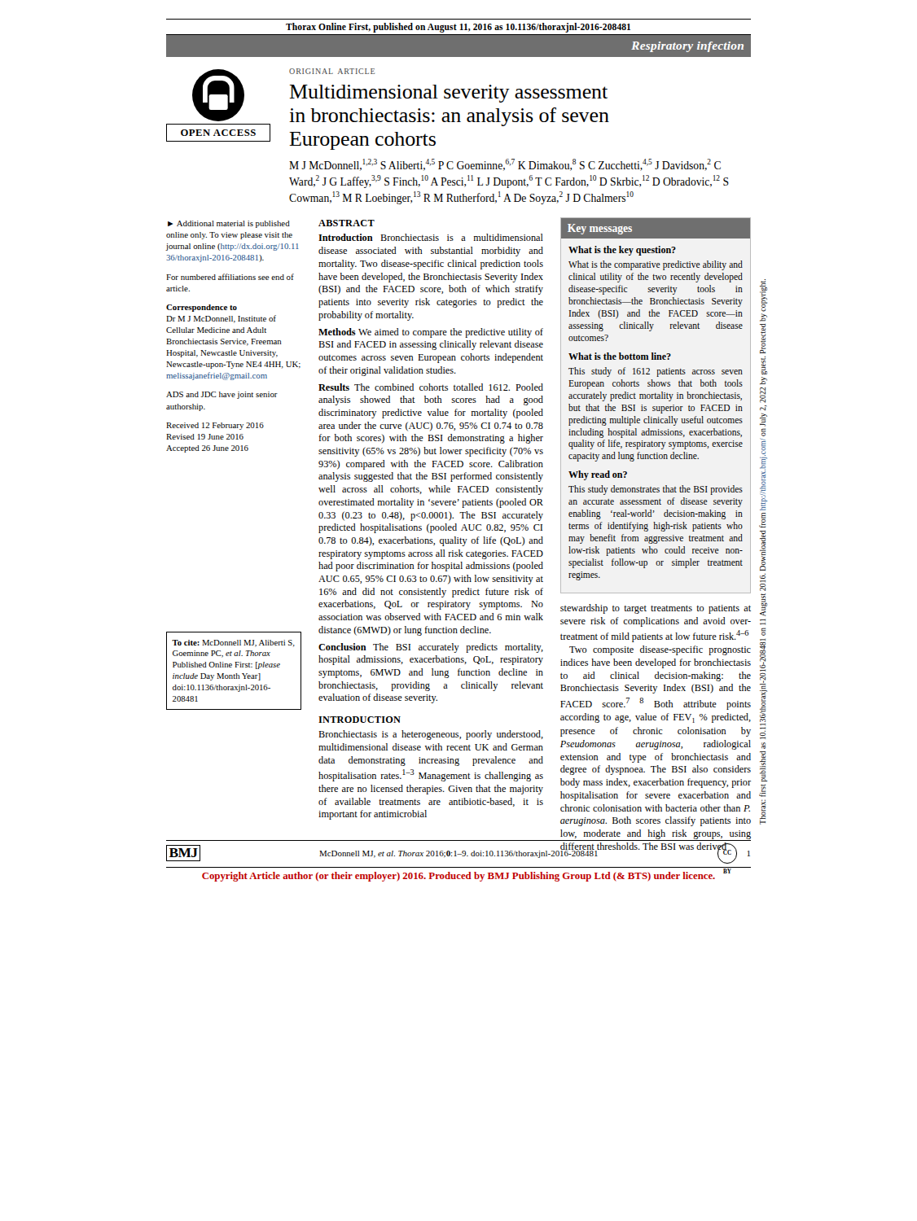Thorax Online First, published on August 11, 2016 as 10.1136/thoraxjnl-2016-208481
Respiratory infection
OPEN ACCESS
ORIGINAL ARTICLE
Multidimensional severity assessment
in bronchiectasis: an analysis of seven
European cohorts
M J McDonnell,1,2,3 S Aliberti,4,5 P C Goeminne,6,7 K Dimakou,8 S C Zucchetti,4,5 J Davidson,2 C Ward,2 J G Laffey,3,9 S Finch,10 A Pesci,11 L J Dupont,6 T C Fardon,10 D Skrbic,12 D Obradovic,12 S Cowman,13 M R Loebinger,13 R M Rutherford,1 A De Soyza,2 J D Chalmers10
► Additional material is published online only. To view please visit the journal online (http://dx.doi.org/10.1136/thoraxjnl-2016-208481).
For numbered affiliations see end of article.
Correspondence to
Dr M J McDonnell, Institute of Cellular Medicine and Adult Bronchiectasis Service, Freeman Hospital, Newcastle University, Newcastle-upon-Tyne NE4 4HH, UK; melissajanefriel@gmail.com
ADS and JDC have joint senior authorship.
Received 12 February 2016
Revised 19 June 2016
Accepted 26 June 2016
To cite: McDonnell MJ, Aliberti S, Goeminne PC, et al. Thorax Published Online First: [please include Day Month Year] doi:10.1136/thoraxjnl-2016-208481
ABSTRACT
Introduction Bronchiectasis is a multidimensional disease associated with substantial morbidity and mortality. Two disease-specific clinical prediction tools have been developed, the Bronchiectasis Severity Index (BSI) and the FACED score, both of which stratify patients into severity risk categories to predict the probability of mortality.
Methods We aimed to compare the predictive utility of BSI and FACED in assessing clinically relevant disease outcomes across seven European cohorts independent of their original validation studies.
Results The combined cohorts totalled 1612. Pooled analysis showed that both scores had a good discriminatory predictive value for mortality (pooled area under the curve (AUC) 0.76, 95% CI 0.74 to 0.78 for both scores) with the BSI demonstrating a higher sensitivity (65% vs 28%) but lower specificity (70% vs 93%) compared with the FACED score. Calibration analysis suggested that the BSI performed consistently well across all cohorts, while FACED consistently overestimated mortality in ‘severe’ patients (pooled OR 0.33 (0.23 to 0.48), p<0.0001). The BSI accurately predicted hospitalisations (pooled AUC 0.82, 95% CI 0.78 to 0.84), exacerbations, quality of life (QoL) and respiratory symptoms across all risk categories. FACED had poor discrimination for hospital admissions (pooled AUC 0.65, 95% CI 0.63 to 0.67) with low sensitivity at 16% and did not consistently predict future risk of exacerbations, QoL or respiratory symptoms. No association was observed with FACED and 6 min walk distance (6MWD) or lung function decline.
Conclusion The BSI accurately predicts mortality, hospital admissions, exacerbations, QoL, respiratory symptoms, 6MWD and lung function decline in bronchiectasis, providing a clinically relevant evaluation of disease severity.
INTRODUCTION
Bronchiectasis is a heterogeneous, poorly understood, multidimensional disease with recent UK and German data demonstrating increasing prevalence and hospitalisation rates.1–3 Management is challenging as there are no licensed therapies. Given that the majority of available treatments are antibiotic-based, it is important for antimicrobial
Key messages
What is the key question?
What is the comparative predictive ability and clinical utility of the two recently developed disease-specific severity tools in bronchiectasis—the Bronchiectasis Severity Index (BSI) and the FACED score—in assessing clinically relevant disease outcomes?
What is the bottom line?
This study of 1612 patients across seven European cohorts shows that both tools accurately predict mortality in bronchiectasis, but that the BSI is superior to FACED in predicting multiple clinically useful outcomes including hospital admissions, exacerbations, quality of life, respiratory symptoms, exercise capacity and lung function decline.
Why read on?
This study demonstrates that the BSI provides an accurate assessment of disease severity enabling ‘real-world’ decision-making in terms of identifying high-risk patients who may benefit from aggressive treatment and low-risk patients who could receive non-specialist follow-up or simpler treatment regimes.
stewardship to target treatments to patients at severe risk of complications and avoid over-treatment of mild patients at low future risk.4–6
Two composite disease-specific prognostic indices have been developed for bronchiectasis to aid clinical decision-making: the Bronchiectasis Severity Index (BSI) and the FACED score.7 8 Both attribute points according to age, value of FEV1 % predicted, presence of chronic colonisation by Pseudomonas aeruginosa, radiological extension and type of bronchiectasis and degree of dyspnoea. The BSI also considers body mass index, exacerbation frequency, prior hospitalisation for severe exacerbation and chronic colonisation with bacteria other than P. aeruginosa. Both scores classify patients into low, moderate and high risk groups, using different thresholds. The BSI was derived
Thorax: first published as 10.1136/thoraxjnl-2016-208481 on 11 August 2016. Downloaded from http://thorax.bmj.com/ on July 2, 2022 by guest. Protected by copyright.
BMJ
McDonnell MJ, et al. Thorax 2016;0:1–9. doi:10.1136/thoraxjnl-2016-208481
CC
BY
1
Copyright Article author (or their employer) 2016. Produced by BMJ Publishing Group Ltd (& BTS) under licence.